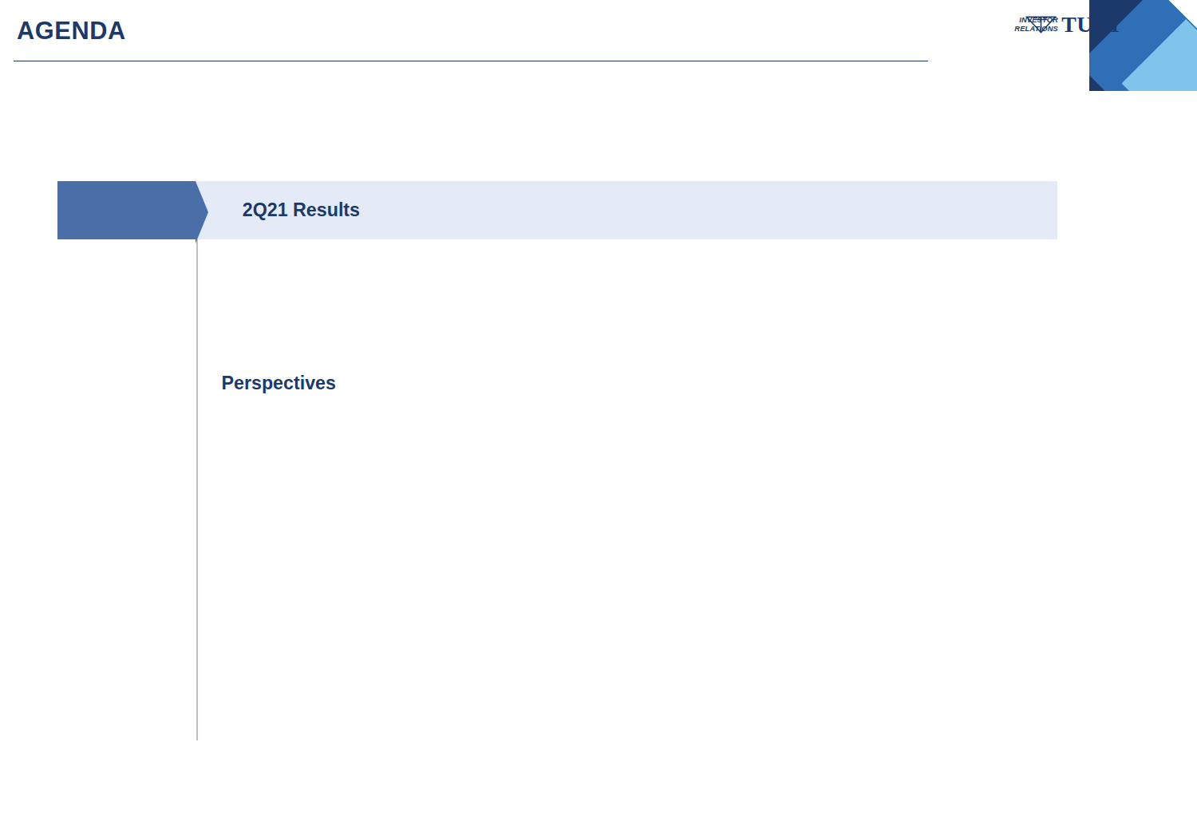AGENDA
INVESTOR
RELATIONS
TUPY
2Q21 Results
Perspectives